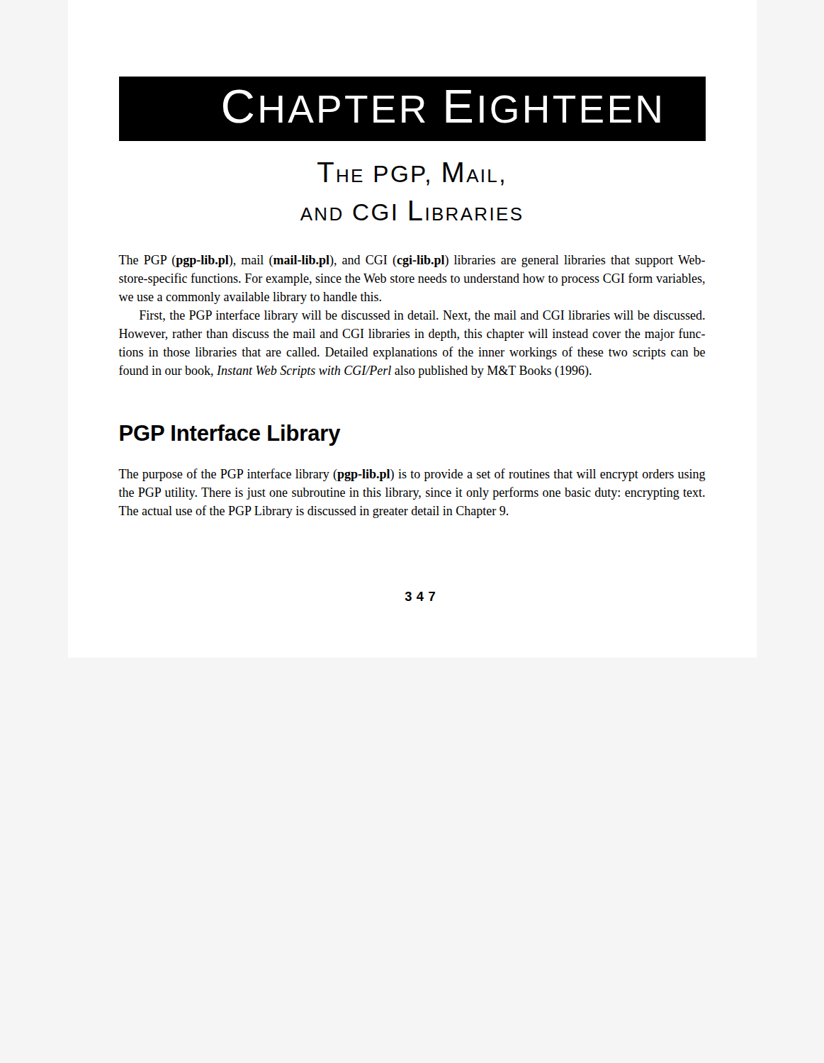Chapter Eighteen
The PGP, Mail,
and CGI Libraries
The PGP (pgp-lib.pl), mail (mail-lib.pl), and CGI (cgi-lib.pl) libraries are general libraries that support Web-store-specific functions. For example, since the Web store needs to understand how to process CGI form variables, we use a commonly available library to handle this.
First, the PGP interface library will be discussed in detail. Next, the mail and CGI libraries will be discussed. However, rather than discuss the mail and CGI libraries in depth, this chapter will instead cover the major functions in those libraries that are called. Detailed explanations of the inner workings of these two scripts can be found in our book, Instant Web Scripts with CGI/Perl also published by M&T Books (1996).
PGP Interface Library
The purpose of the PGP interface library (pgp-lib.pl) is to provide a set of routines that will encrypt orders using the PGP utility. There is just one subroutine in this library, since it only performs one basic duty: encrypting text. The actual use of the PGP Library is discussed in greater detail in Chapter 9.
347